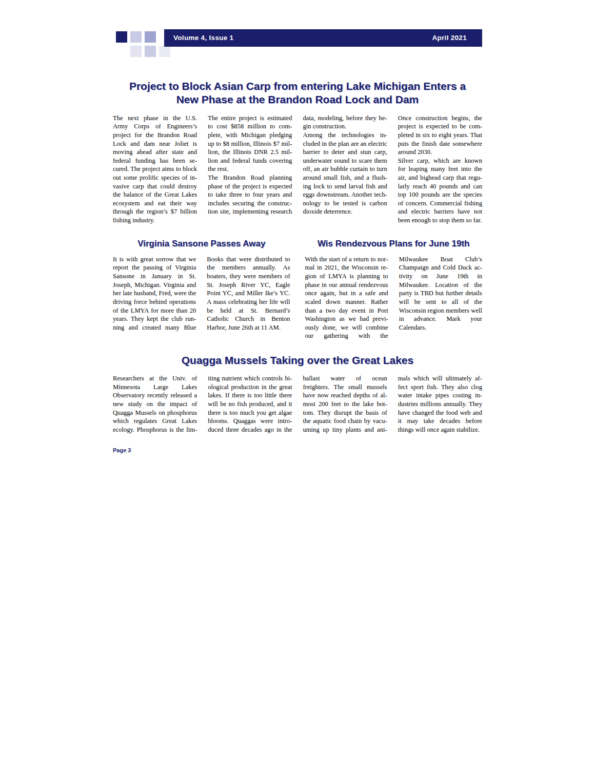Volume 4, Issue 1 April 2021
Project to Block Asian Carp from entering Lake Michigan Enters a New Phase at the Brandon Road Lock and Dam
The next phase in the U.S. Army Corps of Engineers’s project for the Brandon Road Lock and dam near Joliet is moving ahead after state and federal funding has been secured. The project aims to block out some prolific species of invasive carp that could destroy the balance of the Great Lakes ecosystem and eat their way through the region’s $7 billion fishing industry.
The entire project is estimated to cost $858 million to complete, with Michigan pledging up to $8 million, Illinois $7 million, the Illinois DNR 2.5 million and federal funds covering the rest.
The Brandon Road planning phase of the project is expected to take three to four years and includes securing the construction site, implementing research data, modeling, before they begin construction.
Among the technologies included in the plan are an electric barrier to deter and stun carp, underwater sound to scare them off, an air bubble curtain to turn around small fish, and a flushing lock to send larval fish and eggs downstream. Another technology to be tested is carbon dioxide deterrence.
Once construction begins, the project is expected to be completed in six to eight years. That puts the finish date somewhere around 2030.
Silver carp, which are known for leaping many feet into the air, and bighead carp that regularly reach 40 pounds and can top 100 pounds are the species of concern. Commercial fishing and electric barriers have not been enough to stop them so far.
Virginia Sansone Passes Away
It is with great sorrow that we report the passing of Virginia Sansone in January in St. Joseph, Michigan. Virginia and her late husband, Fred, were the driving force behind operations of the LMYA for more than 20 years. They kept the club running and created many Blue Books that were distributed to the members annually. As boaters, they were members of St. Joseph River YC, Eagle Point YC, and Miller Ike’s YC. A mass celebrating her life will be held at St. Bernard’s Catholic Church in Benton Harbor, June 26th at 11 AM.
Wis Rendezvous Plans for June 19th
With the start of a return to normal in 2021, the Wisconsin region of LMYA is planning to phase in our annual rendezvous once again, but in a safe and scaled down manner. Rather than a two day event in Port Washington as we had previously done, we will combine our gathering with the Milwaukee Boat Club’s Champaign and Cold Duck activity on June 19th in Milwaukee. Location of the party is TBD but further details will be sent to all of the Wisconsin region members well in advance. Mark your Calendars.
Quagga Mussels Taking over the Great Lakes
Researchers at the Univ. of Minnesota Large Lakes Observatory recently released a new study on the impact of Quagga Mussels on phosphorus which regulates Great Lakes ecology. Phosphorus is the limiting nutrient which controls biological production in the great lakes. If there is too little there will be no fish produced, and it there is too much you get algae blooms. Quaggas were introduced three decades ago in the ballast water of ocean freighters. The small mussels have now reached depths of almost 200 feet to the lake bottom. They disrupt the basis of the aquatic food chain by vacuuming up tiny plants and animals which will ultimately affect sport fish. They also clog water intake pipes costing industries millions annually. They have changed the food web and it may take decades before things will once again stabilize.
Page 3